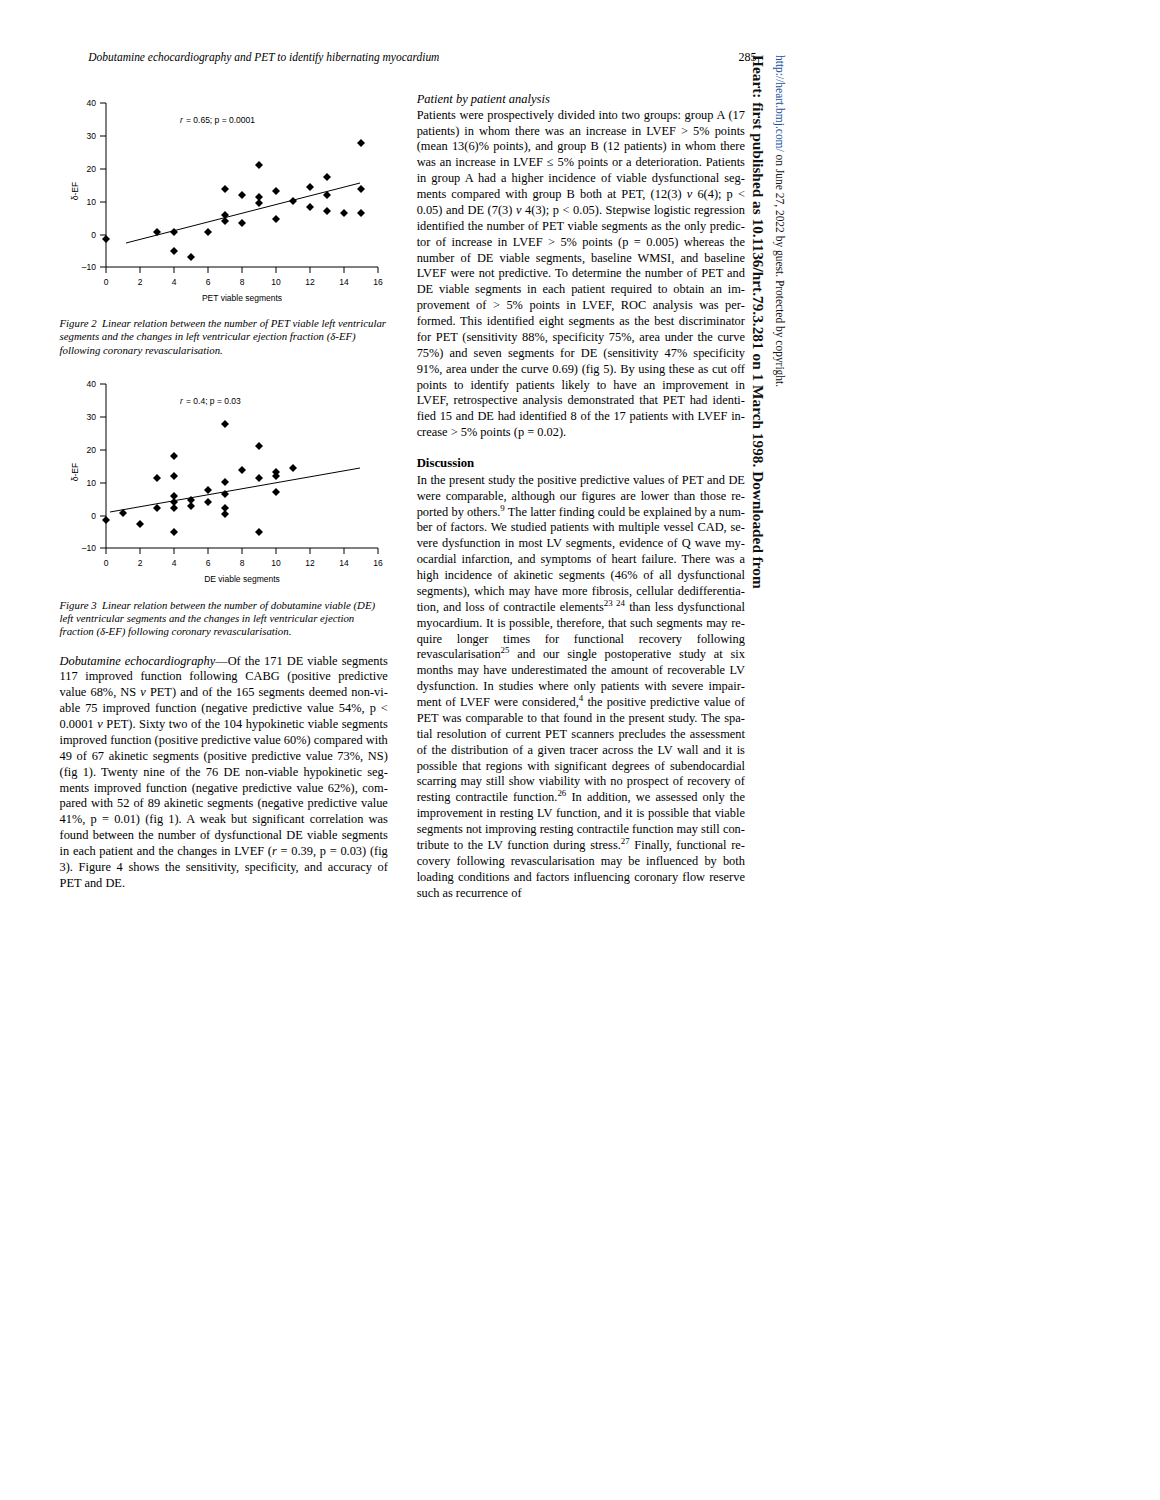Dobutamine echocardiography and PET to identify hibernating myocardium 285
40 30 20 10 0 –10 0 2 4 6 8 10 12 14 16 PET viable segments δ-EF r = 0.65; p = 0.0001
Figure 2 Linear relation between the number of PET viable left ventricular segments and the changes in left ventricular ejection fraction (δ-EF) following coronary revascularisation.
40 30 20 10 0 –10 0 2 4 6 8 10 12 14 16 DE viable segments δ-EF r = 0.4; p = 0.03
Figure 3 Linear relation between the number of dobutamine viable (DE) left ventricular segments and the changes in left ventricular ejection fraction (δ-EF) following coronary revascularisation.
Dobutamine echocardiography—Of the 171 DE viable segments 117 improved function following CABG (positive predictive value 68%, NS v PET) and of the 165 segments deemed non-viable 75 improved function (negative predictive value 54%, p < 0.0001 v PET). Sixty two of the 104 hypokinetic viable segments improved function (positive predictive value 60%) compared with 49 of 67 akinetic segments (positive predictive value 73%, NS) (fig 1). Twenty nine of the 76 DE non-viable hypokinetic segments improved function (negative predictive value 62%), compared with 52 of 89 akinetic segments (negative predictive value 41%, p = 0.01) (fig 1). A weak but significant correlation was found between the number of dysfunctional DE viable segments in each patient and the changes in LVEF (r = 0.39, p = 0.03) (fig 3). Figure 4 shows the sensitivity, specificity, and accuracy of PET and DE.
Patient by patient analysis
Patients were prospectively divided into two groups: group A (17 patients) in whom there was an increase in LVEF > 5% points (mean 13(6)% points), and group B (12 patients) in whom there was an increase in LVEF ≤ 5% points or a deterioration. Patients in group A had a higher incidence of viable dysfunctional segments compared with group B both at PET, (12(3) v 6(4); p < 0.05) and DE (7(3) v 4(3); p < 0.05). Stepwise logistic regression identified the number of PET viable segments as the only predictor of increase in LVEF > 5% points (p = 0.005) whereas the number of DE viable segments, baseline WMSI, and baseline LVEF were not predictive. To determine the number of PET and DE viable segments in each patient required to obtain an improvement of > 5% points in LVEF, ROC analysis was performed. This identified eight segments as the best discriminator for PET (sensitivity 88%, specificity 75%, area under the curve 75%) and seven segments for DE (sensitivity 47% specificity 91%, area under the curve 0.69) (fig 5). By using these as cut off points to identify patients likely to have an improvement in LVEF, retrospective analysis demonstrated that PET had identified 15 and DE had identified 8 of the 17 patients with LVEF increase > 5% points (p = 0.02).
Discussion
In the present study the positive predictive values of PET and DE were comparable, although our figures are lower than those reported by others.9 The latter finding could be explained by a number of factors. We studied patients with multiple vessel CAD, severe dysfunction in most LV segments, evidence of Q wave myocardial infarction, and symptoms of heart failure. There was a high incidence of akinetic segments (46% of all dysfunctional segments), which may have more fibrosis, cellular dedifferentiation, and loss of contractile elements23 24 than less dysfunctional myocardium. It is possible, therefore, that such segments may require longer times for functional recovery following revascularisation25 and our single postoperative study at six months may have underestimated the amount of recoverable LV dysfunction. In studies where only patients with severe impairment of LVEF were considered,4 the positive predictive value of PET was comparable to that found in the present study. The spatial resolution of current PET scanners precludes the assessment of the distribution of a given tracer across the LV wall and it is possible that regions with significant degrees of subendocardial scarring may still show viability with no prospect of recovery of resting contractile function.26 In addition, we assessed only the improvement in resting LV function, and it is possible that viable segments not improving resting contractile function may still contribute to the LV function during stress.27 Finally, functional recovery following revascularisation may be influenced by both loading conditions and factors influencing coronary flow reserve such as recurrence of
Heart: first published as 10.1136/hrt.79.3.281 on 1 March 1998. Downloaded from
http://heart.bmj.com/ on June 27, 2022 by guest. Protected by copyright.